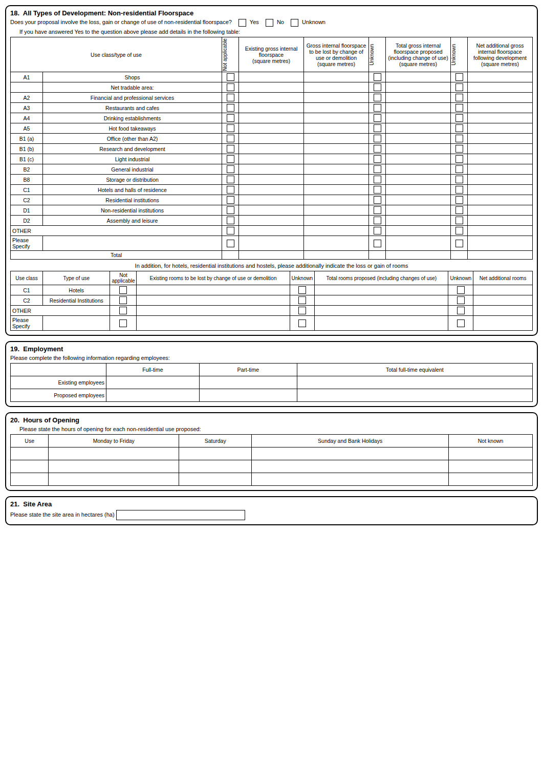18. All Types of Development: Non-residential Floorspace
Does your proposal involve the loss, gain or change of use of non-residential floorspace? Yes No Unknown
If you have answered Yes to the question above please add details in the following table:
| Use class/type of use | Not applicable | Existing gross internal floorspace (square metres) | Gross internal floorspace to be lost by change of use or demolition (square metres) | Unknown | Total gross internal floorspace proposed (including change of use)(square metres) | Unknown | Net additional gross internal floorspace following development (square metres) |
| --- | --- | --- | --- | --- | --- | --- | --- |
| A1 | Shops | | | | | | | |
| | Net tradable area: | | | | | | | |
| A2 | Financial and professional services | | | | | | | |
| A3 | Restaurants and cafes | | | | | | | |
| A4 | Drinking establishments | | | | | | | |
| A5 | Hot food takeaways | | | | | | | |
| B1 (a) | Office (other than A2) | | | | | | | |
| B1 (b) | Research and development | | | | | | | |
| B1 (c) | Light industrial | | | | | | | |
| B2 | General industrial | | | | | | | |
| B8 | Storage or distribution | | | | | | | |
| C1 | Hotels and halls of residence | | | | | | | |
| C2 | Residential institutions | | | | | | | |
| D1 | Non-residential institutions | | | | | | | |
| D2 | Assembly and leisure | | | | | | | |
| OTHER | | | | | | | |
| Please Specify | | | | | | | | |
| Total | | | | | | | |
In addition, for hotels, residential institutions and hostels, please additionally indicate the loss or gain of rooms
| Use class | Type of use | Not applicable | Existing rooms to be lost by change of use or demolition | Unknown | Total rooms proposed (including changes of use) | Unknown | Net additional rooms |
| --- | --- | --- | --- | --- | --- | --- | --- |
| C1 | Hotels | | | | | | |
| C2 | Residential Institutions | | | | | | |
| OTHER | | | | | | |
| Please Specify | | | | | | | |
19. Employment
Please complete the following information regarding employees:
| | Full-time | Part-time | Total full-time equivalent |
| --- | --- | --- | --- |
| Existing employees | | | |
| Proposed employees | | | |
20. Hours of Opening
Please state the hours of opening for each non-residential use proposed:
| Use | Monday to Friday | Saturday | Sunday and Bank Holidays | Not known |
| --- | --- | --- | --- | --- |
21. Site Area
Please state the site area in hectares (ha)